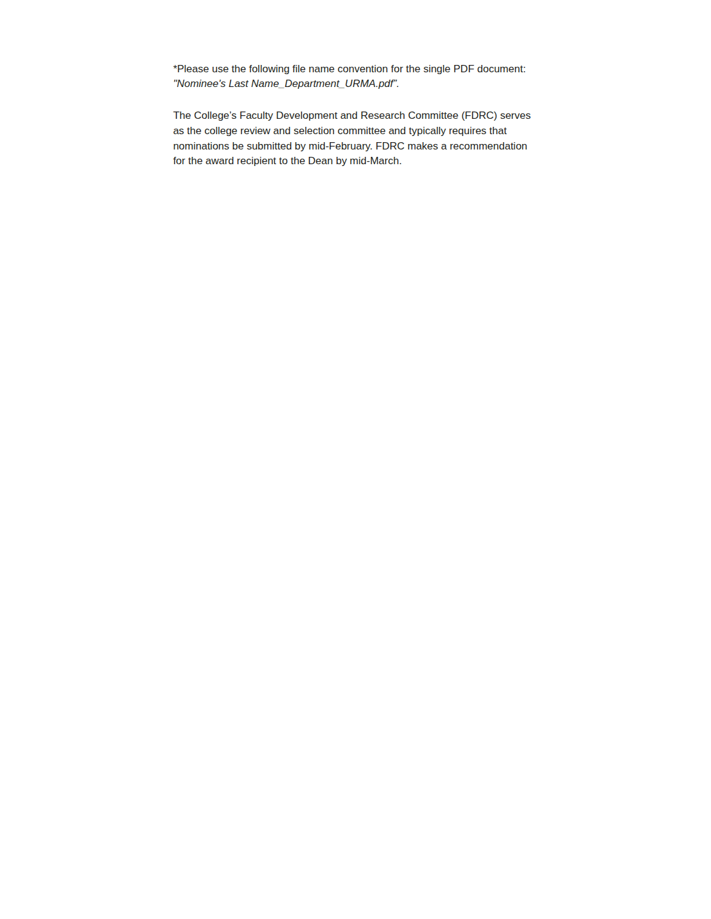*Please use the following file name convention for the single PDF document: "Nominee's Last Name_Department_URMA.pdf”.
The College’s Faculty Development and Research Committee (FDRC) serves as the college review and selection committee and typically requires that nominations be submitted by mid-February. FDRC makes a recommendation for the award recipient to the Dean by mid-March.